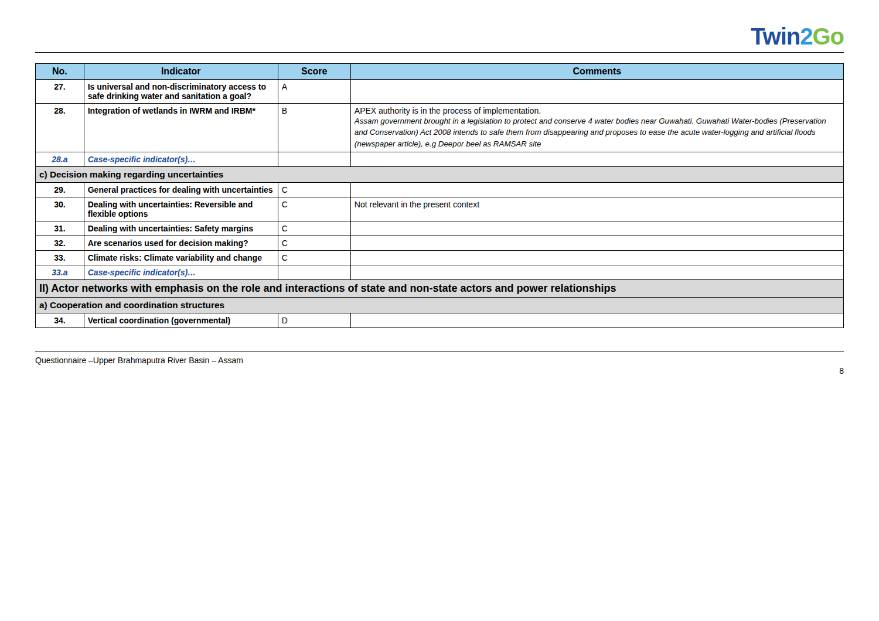Twin 2 Go
| No. | Indicator | Score | Comments |
| --- | --- | --- | --- |
| 27. | Is universal and non-discriminatory access to safe drinking water and sanitation a goal? | A | |
| 28. | Integration of wetlands in IWRM and IRBM* | B | APEX authority is in the process of implementation. Assam government brought in a legislation to protect and conserve 4 water bodies near Guwahati. Guwahati Water-bodies (Preservation and Conservation) Act 2008 intends to safe them from disappearing and proposes to ease the acute water-logging and artificial floods (newspaper article), e.g Deepor beel as RAMSAR site |
| 28.a | Case-specific indicator(s)… | | |
| c) Decision making regarding uncertainties |
| 29. | General practices for dealing with uncertainties | C | |
| 30. | Dealing with uncertainties: Reversible and flexible options | C | Not relevant in the present context |
| 31. | Dealing with uncertainties: Safety margins | C | |
| 32. | Are scenarios used for decision making? | C | |
| 33. | Climate risks: Climate variability and change | C | |
| 33.a | Case-specific indicator(s)… | | |
| II) Actor networks with emphasis on the role and interactions of state and non-state actors and power relationships |
| a) Cooperation and coordination structures |
| 34. | Vertical coordination (governmental) | D | |
Questionnaire –Upper Brahmaputra River Basin – Assam
8